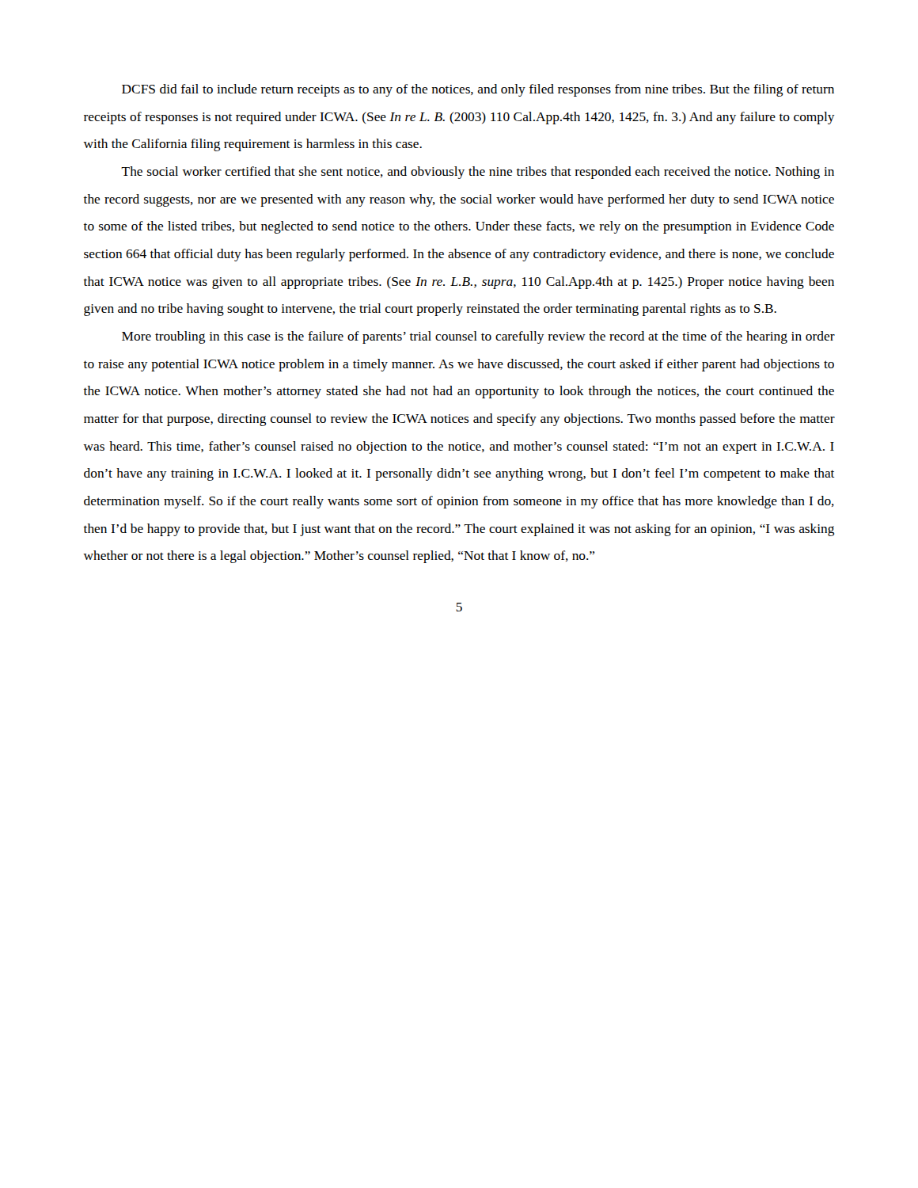DCFS did fail to include return receipts as to any of the notices, and only filed responses from nine tribes. But the filing of return receipts of responses is not required under ICWA. (See In re L. B. (2003) 110 Cal.App.4th 1420, 1425, fn. 3.) And any failure to comply with the California filing requirement is harmless in this case.
The social worker certified that she sent notice, and obviously the nine tribes that responded each received the notice. Nothing in the record suggests, nor are we presented with any reason why, the social worker would have performed her duty to send ICWA notice to some of the listed tribes, but neglected to send notice to the others. Under these facts, we rely on the presumption in Evidence Code section 664 that official duty has been regularly performed. In the absence of any contradictory evidence, and there is none, we conclude that ICWA notice was given to all appropriate tribes. (See In re. L.B., supra, 110 Cal.App.4th at p. 1425.) Proper notice having been given and no tribe having sought to intervene, the trial court properly reinstated the order terminating parental rights as to S.B.
More troubling in this case is the failure of parents’ trial counsel to carefully review the record at the time of the hearing in order to raise any potential ICWA notice problem in a timely manner. As we have discussed, the court asked if either parent had objections to the ICWA notice. When mother’s attorney stated she had not had an opportunity to look through the notices, the court continued the matter for that purpose, directing counsel to review the ICWA notices and specify any objections. Two months passed before the matter was heard. This time, father’s counsel raised no objection to the notice, and mother’s counsel stated: “I’m not an expert in I.C.W.A. I don’t have any training in I.C.W.A. I looked at it. I personally didn’t see anything wrong, but I don’t feel I’m competent to make that determination myself. So if the court really wants some sort of opinion from someone in my office that has more knowledge than I do, then I’d be happy to provide that, but I just want that on the record.” The court explained it was not asking for an opinion, “I was asking whether or not there is a legal objection.” Mother’s counsel replied, “Not that I know of, no.”
5